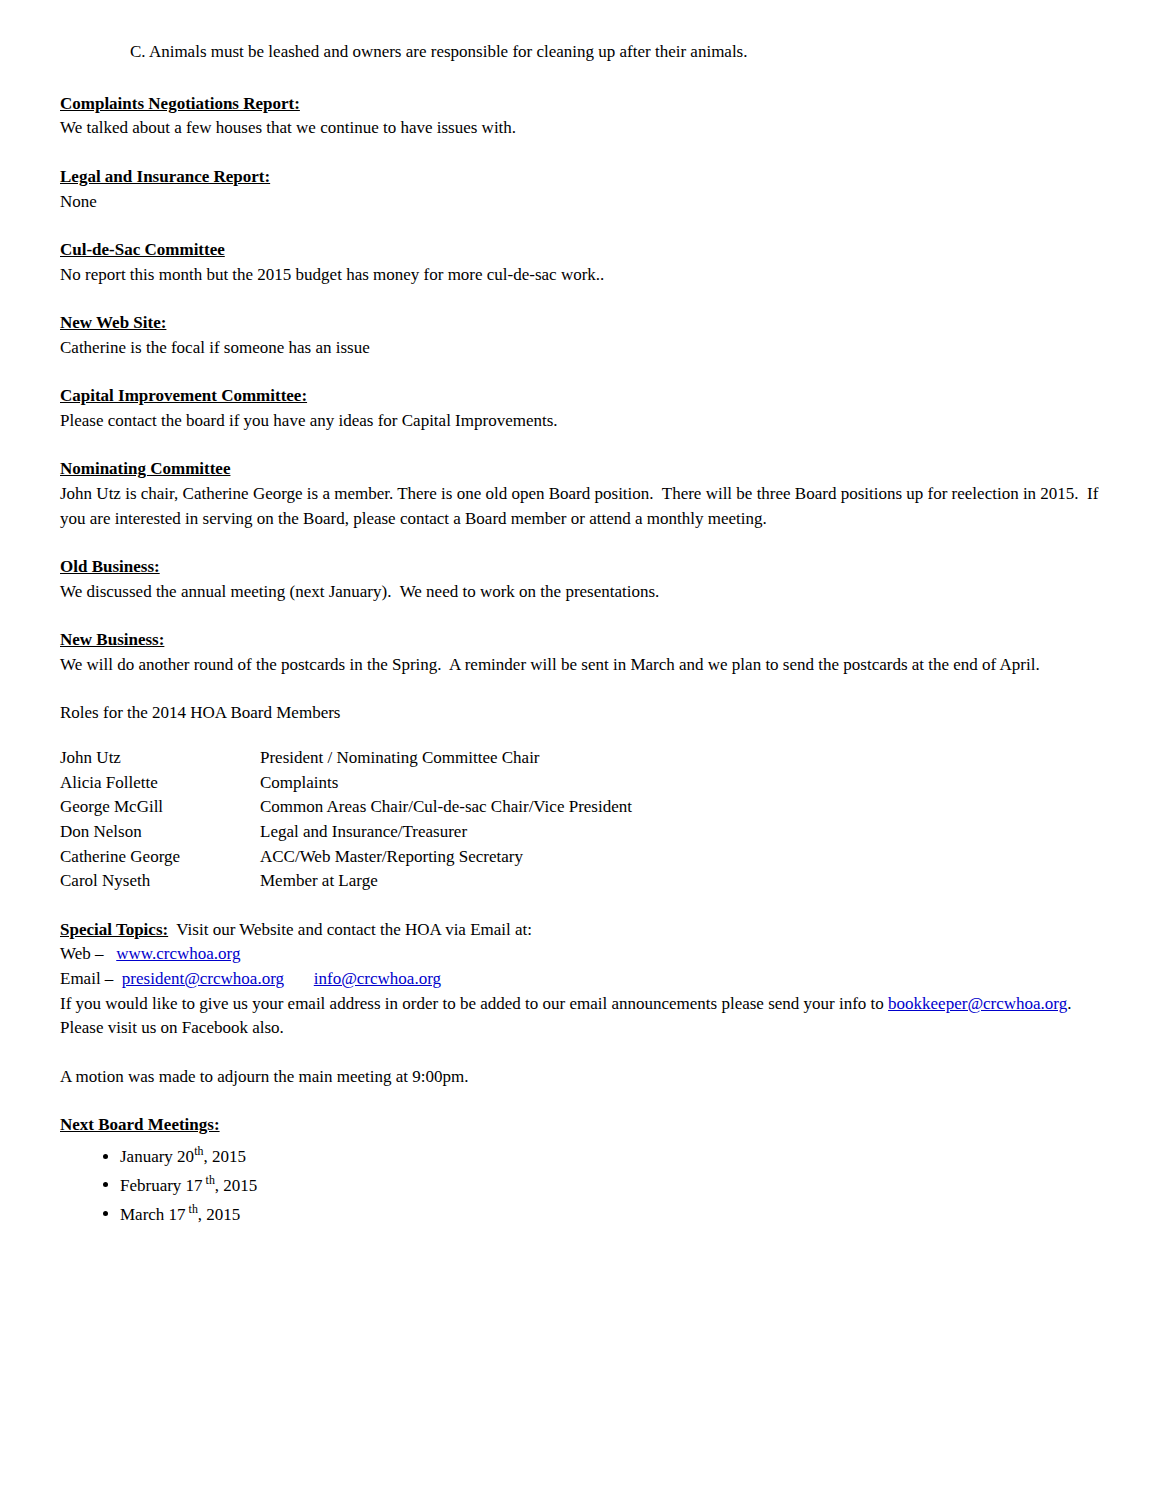C. Animals must be leashed and owners are responsible for cleaning up after their animals.
Complaints Negotiations Report:
We talked about a few houses that we continue to have issues with.
Legal and Insurance Report:
None
Cul-de-Sac Committee
No report this month but the 2015 budget has money for more cul-de-sac work..
New Web Site:
Catherine is the focal if someone has an issue
Capital Improvement Committee:
Please contact the board if you have any ideas for Capital Improvements.
Nominating Committee
John Utz is chair, Catherine George is a member. There is one old open Board position. There will be three Board positions up for reelection in 2015. If you are interested in serving on the Board, please contact a Board member or attend a monthly meeting.
Old Business:
We discussed the annual meeting (next January). We need to work on the presentations.
New Business:
We will do another round of the postcards in the Spring. A reminder will be sent in March and we plan to send the postcards at the end of April.
Roles for the 2014 HOA Board Members
| John Utz | President / Nominating Committee Chair |
| Alicia Follette | Complaints |
| George McGill | Common Areas Chair/Cul-de-sac Chair/Vice President |
| Don Nelson | Legal and Insurance/Treasurer |
| Catherine George | ACC/Web Master/Reporting Secretary |
| Carol Nyseth | Member at Large |
Special Topics:
Visit our Website and contact the HOA via Email at:
Web – www.crcwhoa.org
Email – president@crcwhoa.org info@crcwhoa.org
If you would like to give us your email address in order to be added to our email announcements please send your info to bookkeeper@crcwhoa.org.
Please visit us on Facebook also.
A motion was made to adjourn the main meeting at 9:00pm.
Next Board Meetings:
January 20th, 2015
February 17 th, 2015
March 17 th, 2015